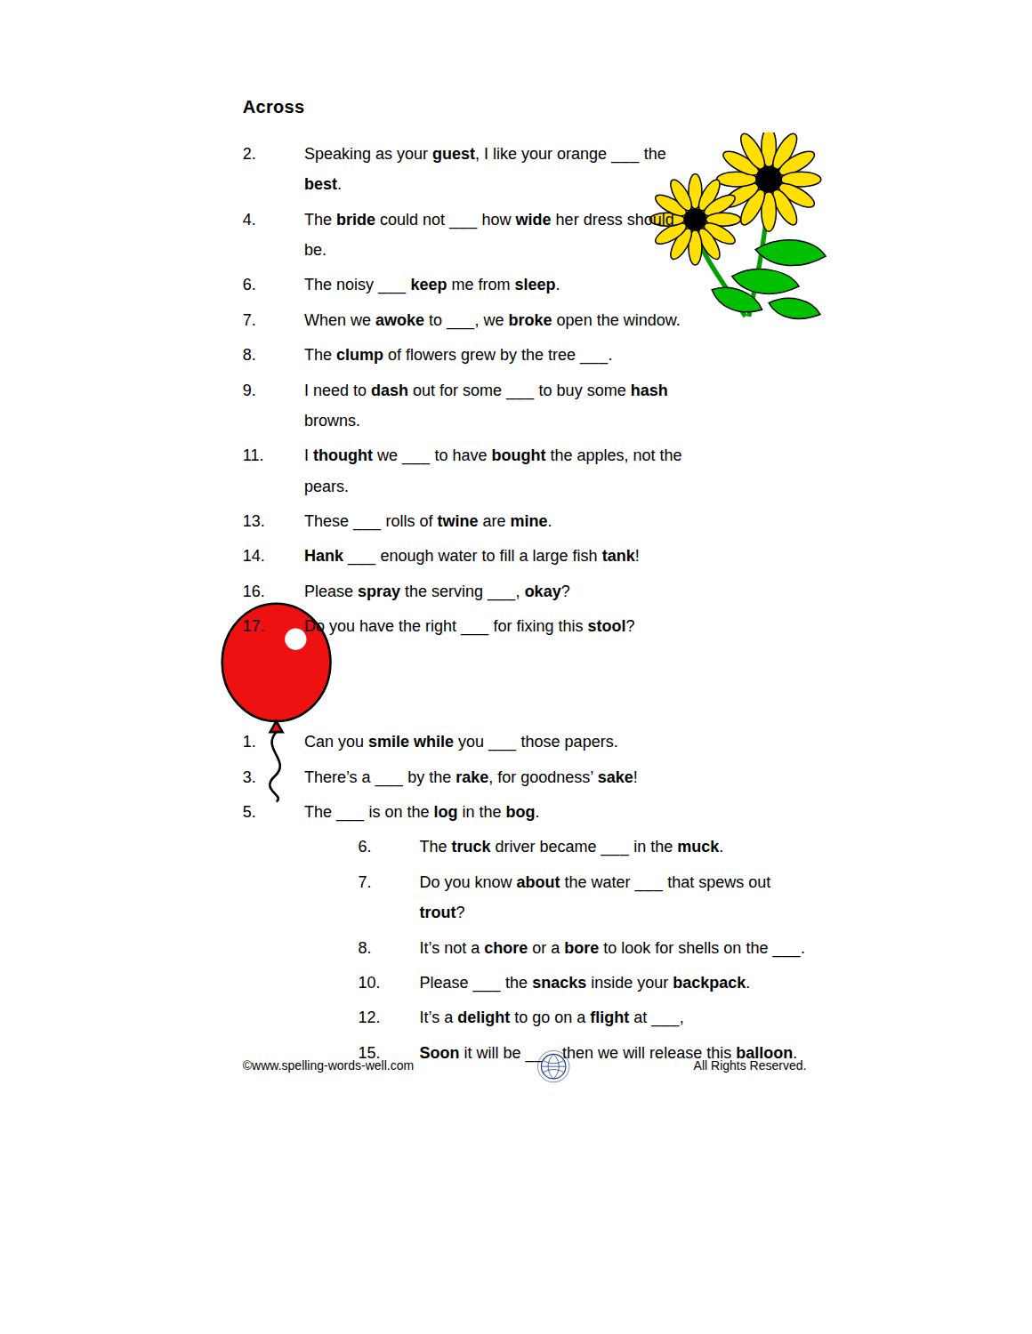Across
2. Speaking as your guest, I like your orange ___ the best.
4. The bride could not ___ how wide her dress should be.
6. The noisy ___ keep me from sleep.
7. When we awoke to ___, we broke open the window.
8. The clump of flowers grew by the tree ___.
9. I need to dash out for some ___ to buy some hash browns.
11. I thought we ___ to have bought the apples, not the pears.
13. These ___ rolls of twine are mine.
14. Hank ___ enough water to fill a large fish tank!
16. Please spray the serving ___, okay?
17. Do you have the right ___ for fixing this stool?
Down
1. Can you smile while you ___ those papers.
3. There’s a ___ by the rake, for goodness’ sake!
5. The ___ is on the log in the bog.
6. The truck driver became ___ in the muck.
7. Do you know about the water ___ that spews out trout?
8. It’s not a chore or a bore to look for shells on the ___.
10. Please ___ the snacks inside your backpack.
12. It’s a delight to go on a flight at ___,
15. Soon it will be ___, then we will release this balloon.
©www.spelling-words-well.com All Rights Reserved.